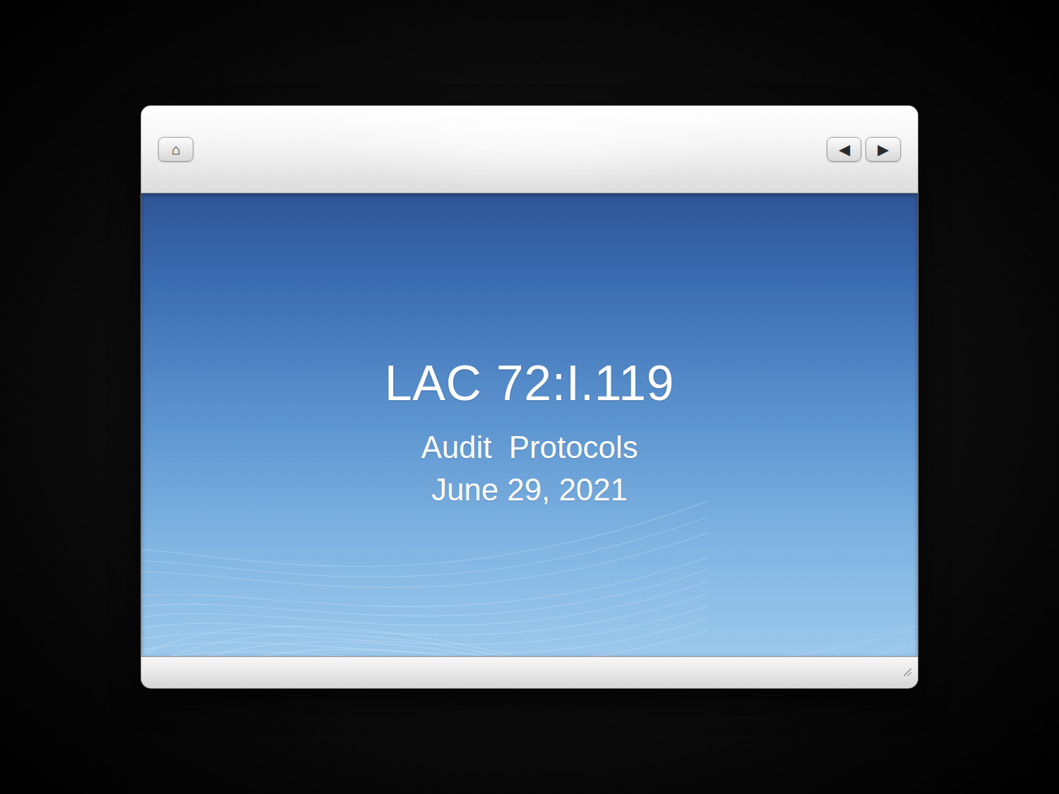⌂ ◀ ▶
LAC 72:I.119
Audit Protocols June 29, 2021